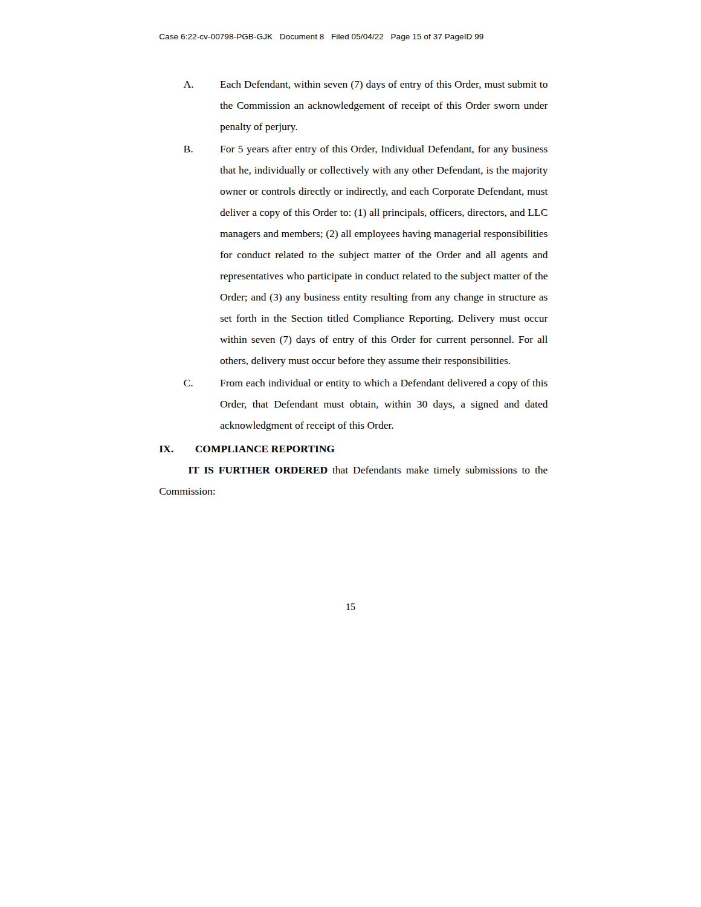Case 6:22-cv-00798-PGB-GJK Document 8 Filed 05/04/22 Page 15 of 37 PageID 99
A. Each Defendant, within seven (7) days of entry of this Order, must submit to the Commission an acknowledgement of receipt of this Order sworn under penalty of perjury.
B. For 5 years after entry of this Order, Individual Defendant, for any business that he, individually or collectively with any other Defendant, is the majority owner or controls directly or indirectly, and each Corporate Defendant, must deliver a copy of this Order to: (1) all principals, officers, directors, and LLC managers and members; (2) all employees having managerial responsibilities for conduct related to the subject matter of the Order and all agents and representatives who participate in conduct related to the subject matter of the Order; and (3) any business entity resulting from any change in structure as set forth in the Section titled Compliance Reporting. Delivery must occur within seven (7) days of entry of this Order for current personnel. For all others, delivery must occur before they assume their responsibilities.
C. From each individual or entity to which a Defendant delivered a copy of this Order, that Defendant must obtain, within 30 days, a signed and dated acknowledgment of receipt of this Order.
IX. Compliance Reporting
IT IS FURTHER ORDERED that Defendants make timely submissions to the Commission:
15